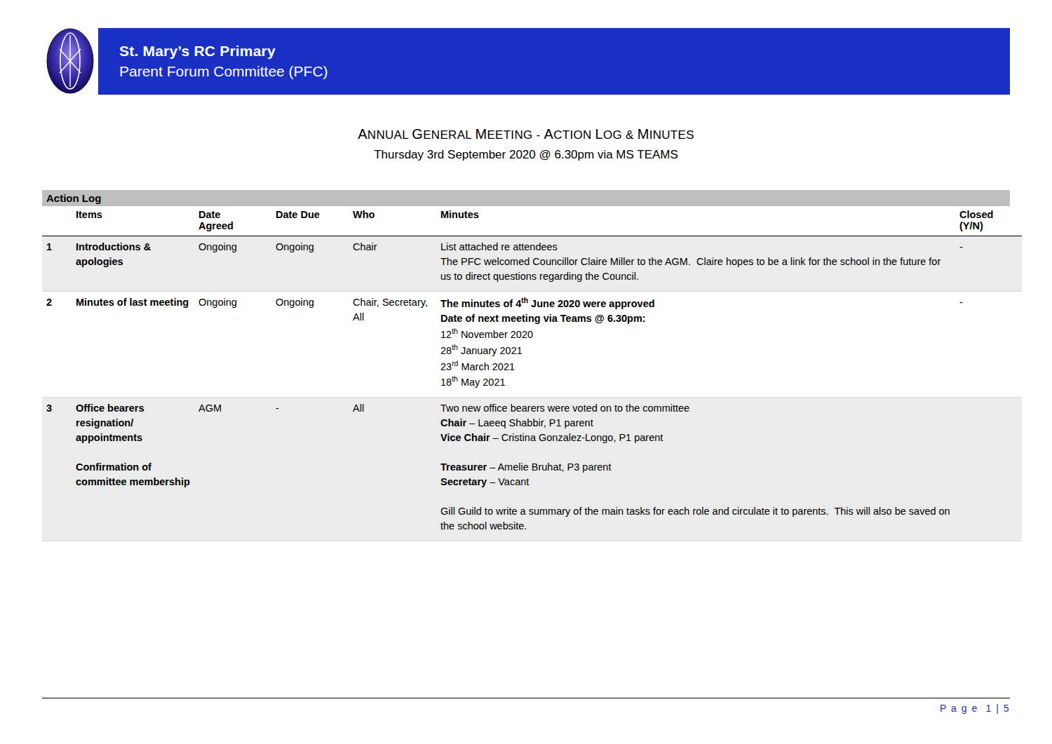St. Mary’s RC Primary
Parent Forum Committee (PFC)
ANNUAL GENERAL MEETING - ACTION LOG & MINUTES
Thursday 3rd September 2020 @ 6.30pm via MS TEAMS
Action Log
| | Items | Date Agreed | Date Due | Who | Minutes | Closed (Y/N) |
| --- | --- | --- | --- | --- | --- | --- |
| 1 | Introductions & apologies | Ongoing | Ongoing | Chair | List attached re attendees The PFC welcomed Councillor Claire Miller to the AGM. Claire hopes to be a link for the school in the future for us to direct questions regarding the Council. | - |
| 2 | Minutes of last meeting | Ongoing | Ongoing | Chair, Secretary, All | The minutes of 4 th June 2020 were approved Date of next meeting via Teams @ 6.30pm: 12 th November 2020 28 th January 2021 23 rd March 2021 18 th May 2021 | - |
| 3 | Office bearers resignation/ appointments Confirmation of committee membership | AGM | - | All | Two new office bearers were voted on to the committee Chair – Laeeq Shabbir, P1 parent Vice Chair – Cristina Gonzalez-Longo, P1 parent Treasurer – Amelie Bruhat, P3 parent Secretary – Vacant Gill Guild to write a summary of the main tasks for each role and circulate it to parents. This will also be saved on the school website. | |
P a g e 1 | 5